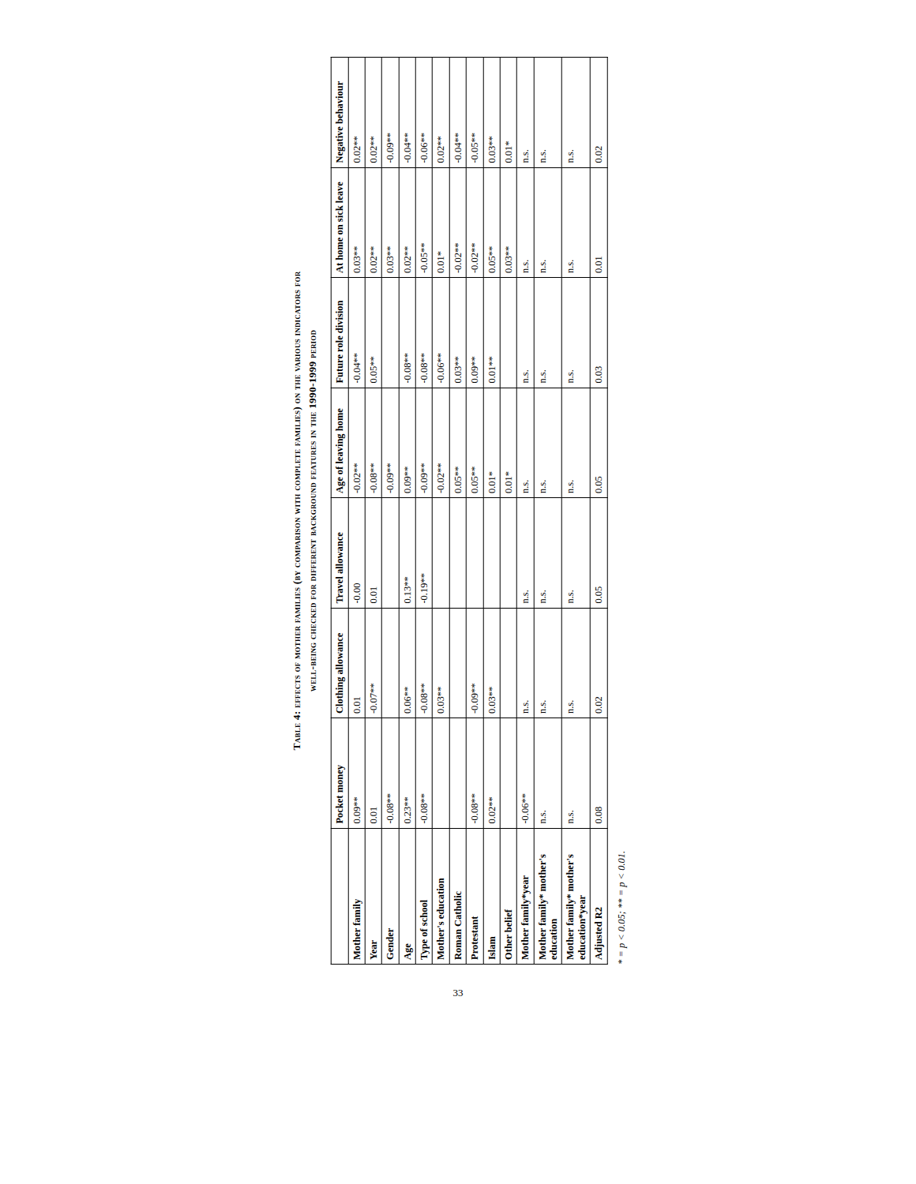Table 4: effects of mother families (by comparison with complete families) on the various indicators for well-being checked for different background features in the 1990-1999 period
| | Pocket money | Clothing allowance | Travel allowance | Age of leaving home | Future role division | At home on sick leave | Negative behaviour |
| --- | --- | --- | --- | --- | --- | --- | --- |
| Mother family | 0.09** | 0.01 | -0.00 | -0.02** | -0.04** | 0.03** | 0.02** |
| Year | 0.01 | -0.07** | 0.01 | -0.08** | 0.05** | 0.02** | 0.02** |
| Gender | -0.08** | | | -0.09** | | 0.03** | -0.09** |
| Age | 0.23** | 0.06** | 0.13** | 0.09** | -0.08** | 0.02** | -0.04** |
| Type of school | -0.08** | -0.08** | -0.19** | -0.09** | -0.08** | -0.05** | -0.06** |
| Mother's education | | 0.03** | | -0.02** | -0.06** | 0.01* | 0.02** |
| Roman Catholic | | | | 0.05** | 0.03** | -0.02** | -0.04** |
| Protestant | -0.08** | -0.09** | | 0.05** | 0.09** | -0.02** | -0.05** |
| Islam | 0.02** | 0.03** | | 0.01* | 0.01** | 0.05** | 0.03** |
| Other belief | | | | 0.01* | | 0.03** | 0.01* |
| Mother family*year | -0.06** | n.s. | n.s. | n.s. | n.s. | n.s. | n.s. |
| Mother family* mother's education | n.s. | n.s. | n.s. | n.s. | n.s. | n.s. | n.s. |
| Mother family* mother's education*year | n.s. | n.s. | n.s. | n.s. | n.s. | n.s. | n.s. |
| Adjusted R2 | 0.08 | 0.02 | 0.05 | 0.05 | 0.03 | 0.01 | 0.02 |
* = p < 0.05; ** = p < 0.01.
33